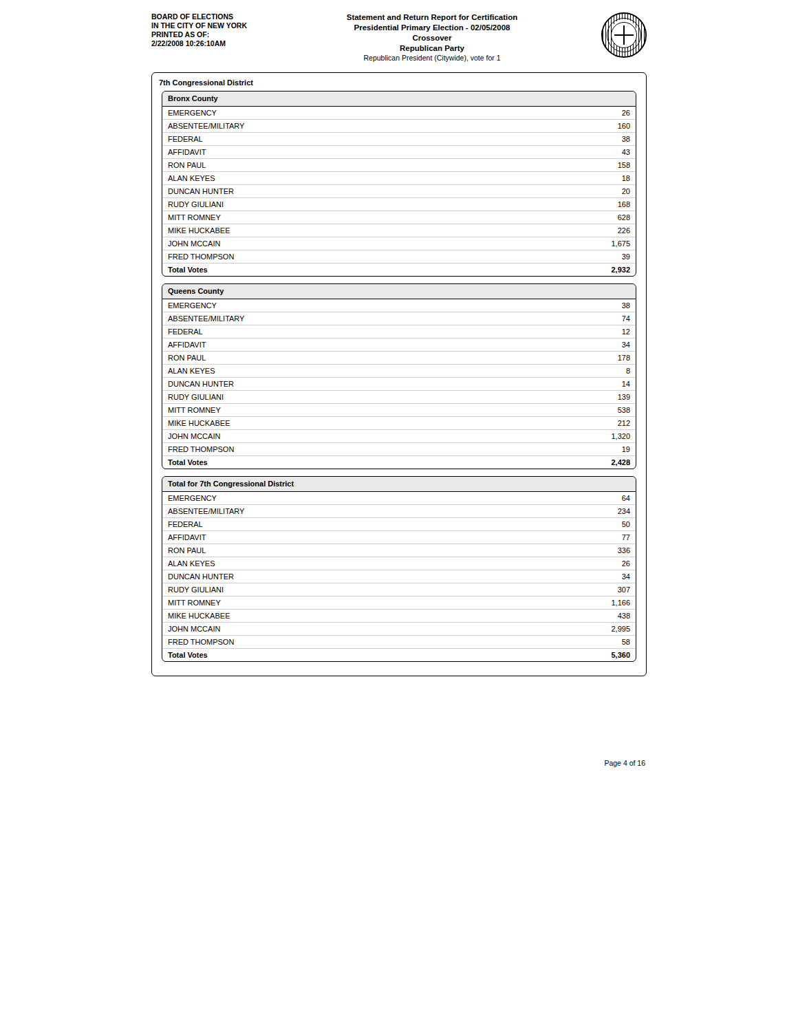BOARD OF ELECTIONS
IN THE CITY OF NEW YORK
PRINTED AS OF:
2/22/2008 10:26:10AM
Statement and Return Report for Certification
Presidential Primary Election - 02/05/2008
Crossover
Republican Party
Republican President (Citywide), vote for 1
7th Congressional District
Bronx County
| EMERGENCY | 26 |
| ABSENTEE/MILITARY | 160 |
| FEDERAL | 38 |
| AFFIDAVIT | 43 |
| RON PAUL | 158 |
| ALAN KEYES | 18 |
| DUNCAN HUNTER | 20 |
| RUDY GIULIANI | 168 |
| MITT ROMNEY | 628 |
| MIKE HUCKABEE | 226 |
| JOHN MCCAIN | 1,675 |
| FRED THOMPSON | 39 |
| Total Votes | 2,932 |
Queens County
| EMERGENCY | 38 |
| ABSENTEE/MILITARY | 74 |
| FEDERAL | 12 |
| AFFIDAVIT | 34 |
| RON PAUL | 178 |
| ALAN KEYES | 8 |
| DUNCAN HUNTER | 14 |
| RUDY GIULIANI | 139 |
| MITT ROMNEY | 538 |
| MIKE HUCKABEE | 212 |
| JOHN MCCAIN | 1,320 |
| FRED THOMPSON | 19 |
| Total Votes | 2,428 |
Total for 7th Congressional District
| EMERGENCY | 64 |
| ABSENTEE/MILITARY | 234 |
| FEDERAL | 50 |
| AFFIDAVIT | 77 |
| RON PAUL | 336 |
| ALAN KEYES | 26 |
| DUNCAN HUNTER | 34 |
| RUDY GIULIANI | 307 |
| MITT ROMNEY | 1,166 |
| MIKE HUCKABEE | 438 |
| JOHN MCCAIN | 2,995 |
| FRED THOMPSON | 58 |
| Total Votes | 5,360 |
Page 4 of 16